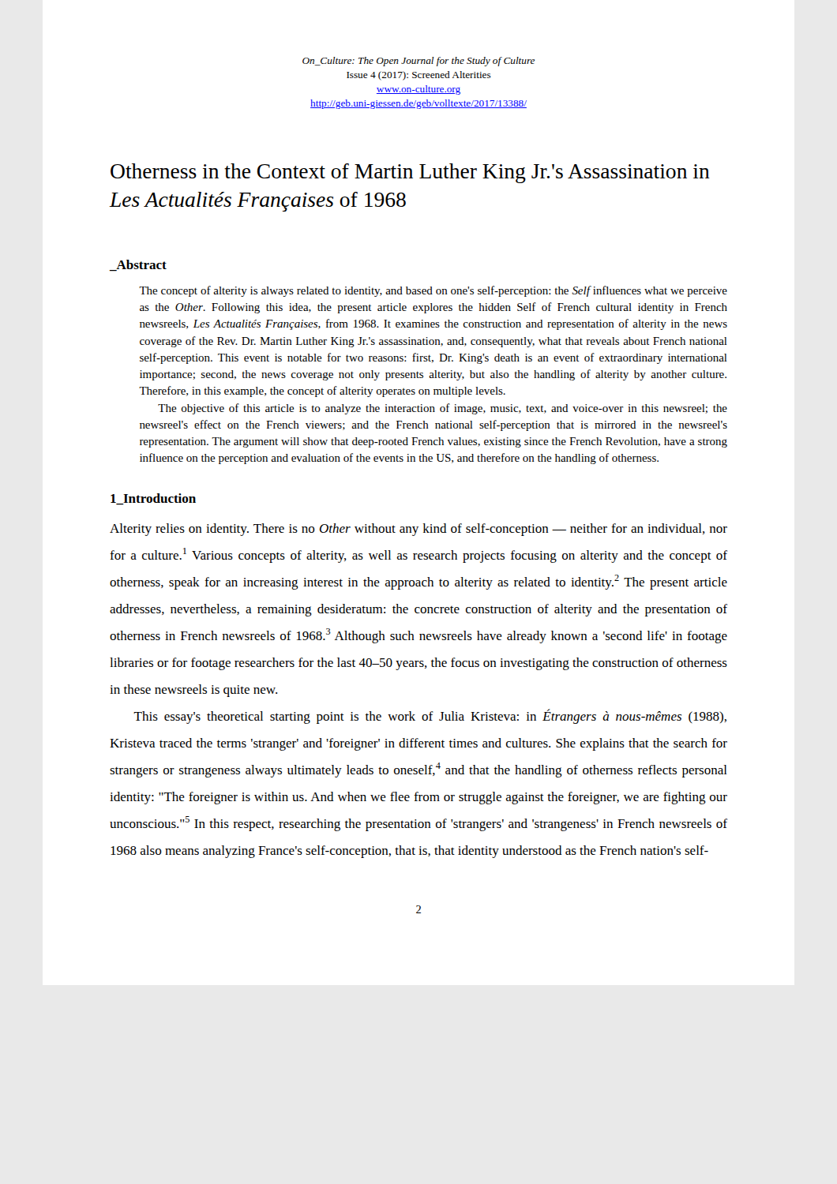On_Culture: The Open Journal for the Study of Culture
Issue 4 (2017): Screened Alterities
www.on-culture.org
http://geb.uni-giessen.de/geb/volltexte/2017/13388/
Otherness in the Context of Martin Luther King Jr.'s Assassination in Les Actualités Françaises of 1968
_Abstract
The concept of alterity is always related to identity, and based on one's self-perception: the Self influences what we perceive as the Other. Following this idea, the present article explores the hidden Self of French cultural identity in French newsreels, Les Actualités Françaises, from 1968. It examines the construction and representation of alterity in the news coverage of the Rev. Dr. Martin Luther King Jr.'s assassination, and, consequently, what that reveals about French national self-perception. This event is notable for two reasons: first, Dr. King's death is an event of extraordinary international importance; second, the news coverage not only presents alterity, but also the handling of alterity by another culture. Therefore, in this example, the concept of alterity operates on multiple levels.
The objective of this article is to analyze the interaction of image, music, text, and voice-over in this newsreel; the newsreel's effect on the French viewers; and the French national self-perception that is mirrored in the newsreel's representation. The argument will show that deep-rooted French values, existing since the French Revolution, have a strong influence on the perception and evaluation of the events in the US, and therefore on the handling of otherness.
1_Introduction
Alterity relies on identity. There is no Other without any kind of self-conception — neither for an individual, nor for a culture.1 Various concepts of alterity, as well as research projects focusing on alterity and the concept of otherness, speak for an increasing interest in the approach to alterity as related to identity.2 The present article addresses, nevertheless, a remaining desideratum: the concrete construction of alterity and the presentation of otherness in French newsreels of 1968.3 Although such newsreels have already known a 'second life' in footage libraries or for footage researchers for the last 40–50 years, the focus on investigating the construction of otherness in these newsreels is quite new.
This essay's theoretical starting point is the work of Julia Kristeva: in Étrangers à nous-mêmes (1988), Kristeva traced the terms 'stranger' and 'foreigner' in different times and cultures. She explains that the search for strangers or strangeness always ultimately leads to oneself,4 and that the handling of otherness reflects personal identity: "The foreigner is within us. And when we flee from or struggle against the foreigner, we are fighting our unconscious."5 In this respect, researching the presentation of 'strangers' and 'strangeness' in French newsreels of 1968 also means analyzing France's self-conception, that is, that identity understood as the French nation's self-
2